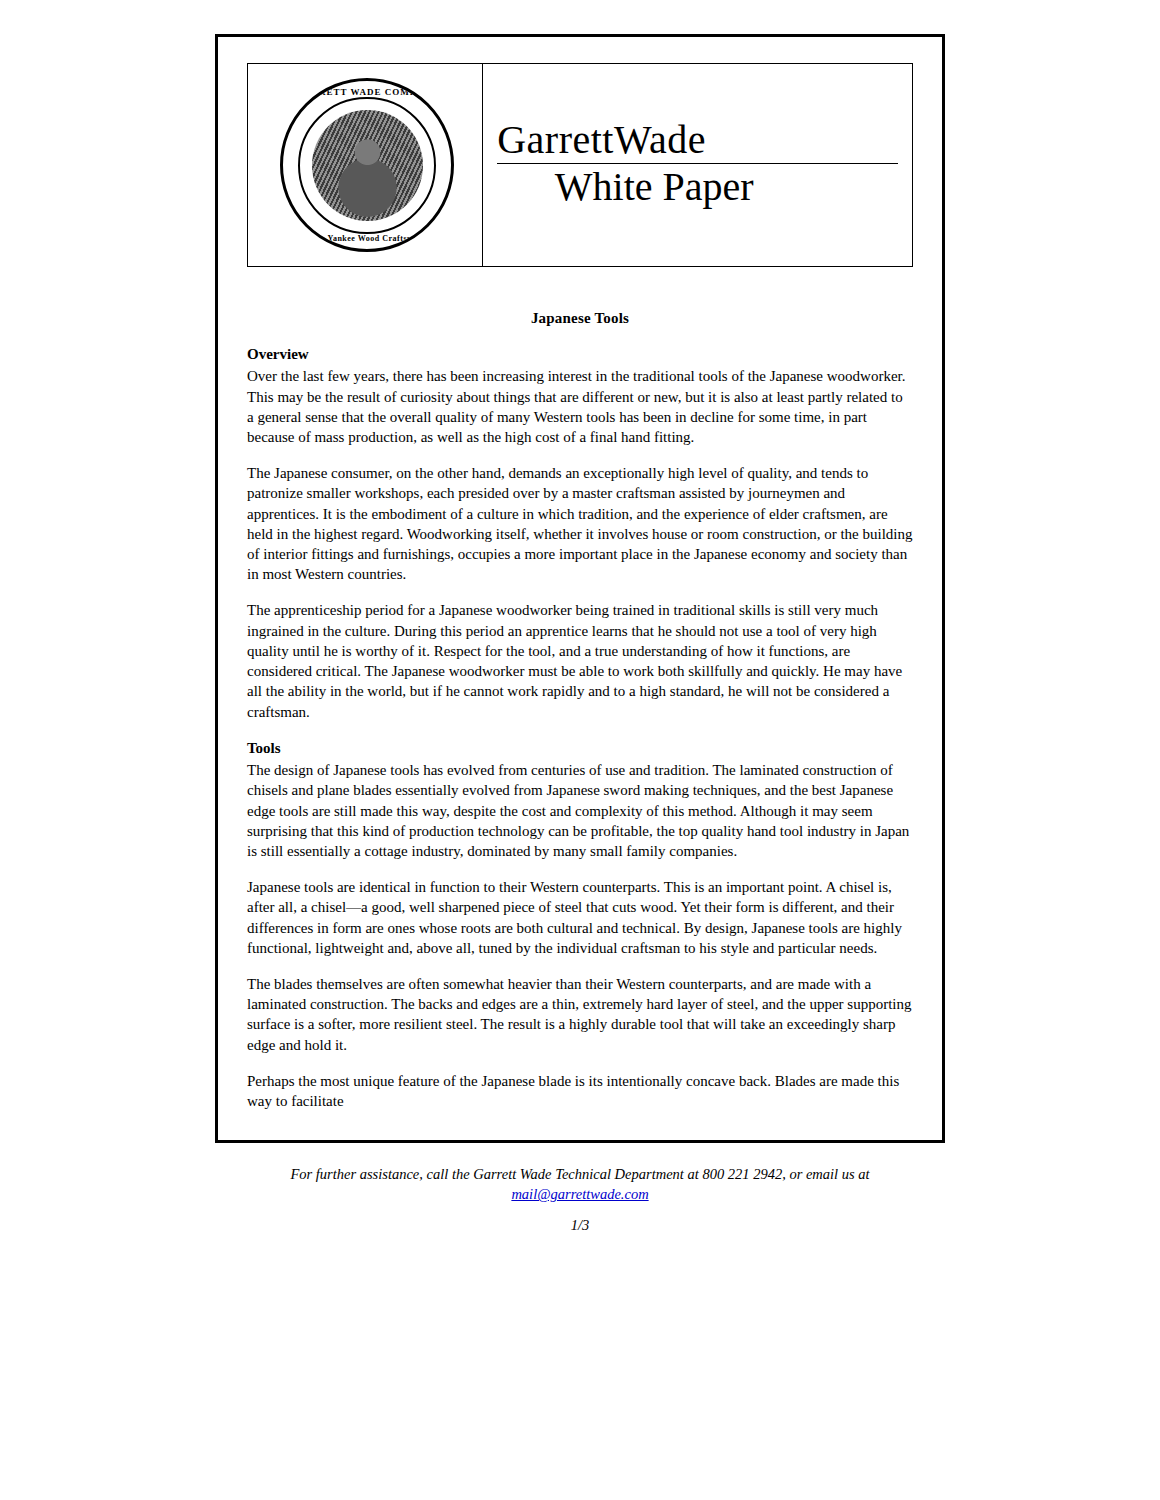GARRETT WADE COMPANY
The Yankee Wood Craftsman
GarrettWade
White Paper
Japanese Tools
Overview
Over the last few years, there has been increasing interest in the traditional tools of the Japanese woodworker. This may be the result of curiosity about things that are different or new, but it is also at least partly related to a general sense that the overall quality of many Western tools has been in decline for some time, in part because of mass production, as well as the high cost of a final hand fitting.
The Japanese consumer, on the other hand, demands an exceptionally high level of quality, and tends to patronize smaller workshops, each presided over by a master craftsman assisted by journeymen and apprentices. It is the embodiment of a culture in which tradition, and the experience of elder craftsmen, are held in the highest regard. Woodworking itself, whether it involves house or room construction, or the building of interior fittings and furnishings, occupies a more important place in the Japanese economy and society than in most Western countries.
The apprenticeship period for a Japanese woodworker being trained in traditional skills is still very much ingrained in the culture. During this period an apprentice learns that he should not use a tool of very high quality until he is worthy of it. Respect for the tool, and a true understanding of how it functions, are considered critical. The Japanese woodworker must be able to work both skillfully and quickly. He may have all the ability in the world, but if he cannot work rapidly and to a high standard, he will not be considered a craftsman.
Tools
The design of Japanese tools has evolved from centuries of use and tradition. The laminated construction of chisels and plane blades essentially evolved from Japanese sword making techniques, and the best Japanese edge tools are still made this way, despite the cost and complexity of this method. Although it may seem surprising that this kind of production technology can be profitable, the top quality hand tool industry in Japan is still essentially a cottage industry, dominated by many small family companies.
Japanese tools are identical in function to their Western counterparts. This is an important point. A chisel is, after all, a chisel—a good, well sharpened piece of steel that cuts wood. Yet their form is different, and their differences in form are ones whose roots are both cultural and technical. By design, Japanese tools are highly functional, lightweight and, above all, tuned by the individual craftsman to his style and particular needs.
The blades themselves are often somewhat heavier than their Western counterparts, and are made with a laminated construction. The backs and edges are a thin, extremely hard layer of steel, and the upper supporting surface is a softer, more resilient steel. The result is a highly durable tool that will take an exceedingly sharp edge and hold it.
Perhaps the most unique feature of the Japanese blade is its intentionally concave back. Blades are made this way to facilitate
For further assistance, call the Garrett Wade Technical Department at 800 221 2942, or email us at
mail@garrettwade.com
1/3